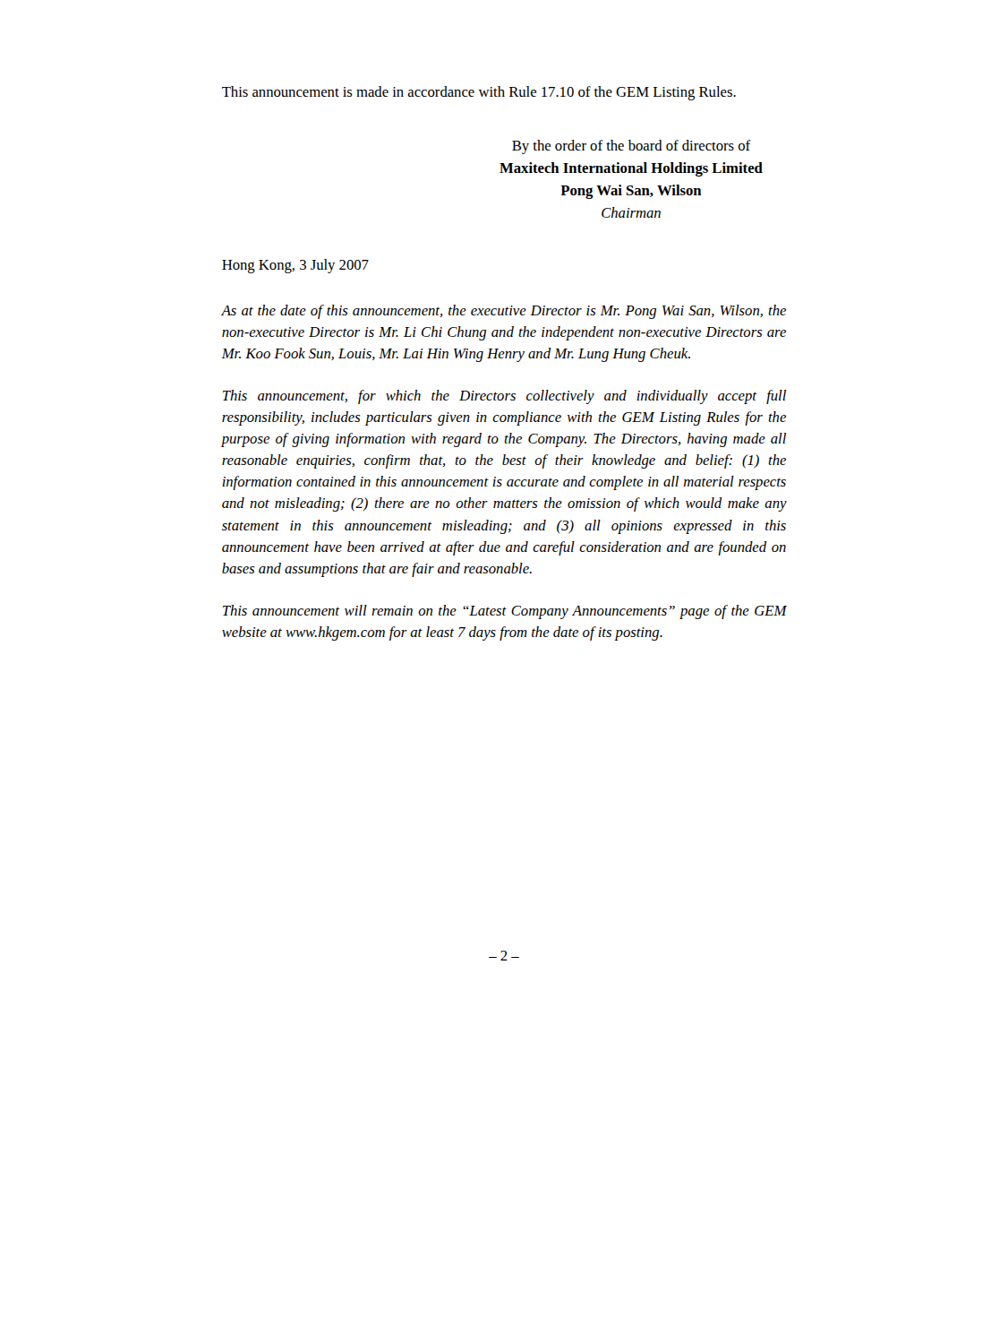This announcement is made in accordance with Rule 17.10 of the GEM Listing Rules.
By the order of the board of directors of
Maxitech International Holdings Limited
Pong Wai San, Wilson
Chairman
Hong Kong, 3 July 2007
As at the date of this announcement, the executive Director is Mr. Pong Wai San, Wilson, the non-executive Director is Mr. Li Chi Chung and the independent non-executive Directors are Mr. Koo Fook Sun, Louis, Mr. Lai Hin Wing Henry and Mr. Lung Hung Cheuk.
This announcement, for which the Directors collectively and individually accept full responsibility, includes particulars given in compliance with the GEM Listing Rules for the purpose of giving information with regard to the Company. The Directors, having made all reasonable enquiries, confirm that, to the best of their knowledge and belief: (1) the information contained in this announcement is accurate and complete in all material respects and not misleading; (2) there are no other matters the omission of which would make any statement in this announcement misleading; and (3) all opinions expressed in this announcement have been arrived at after due and careful consideration and are founded on bases and assumptions that are fair and reasonable.
This announcement will remain on the “Latest Company Announcements” page of the GEM website at www.hkgem.com for at least 7 days from the date of its posting.
– 2 –